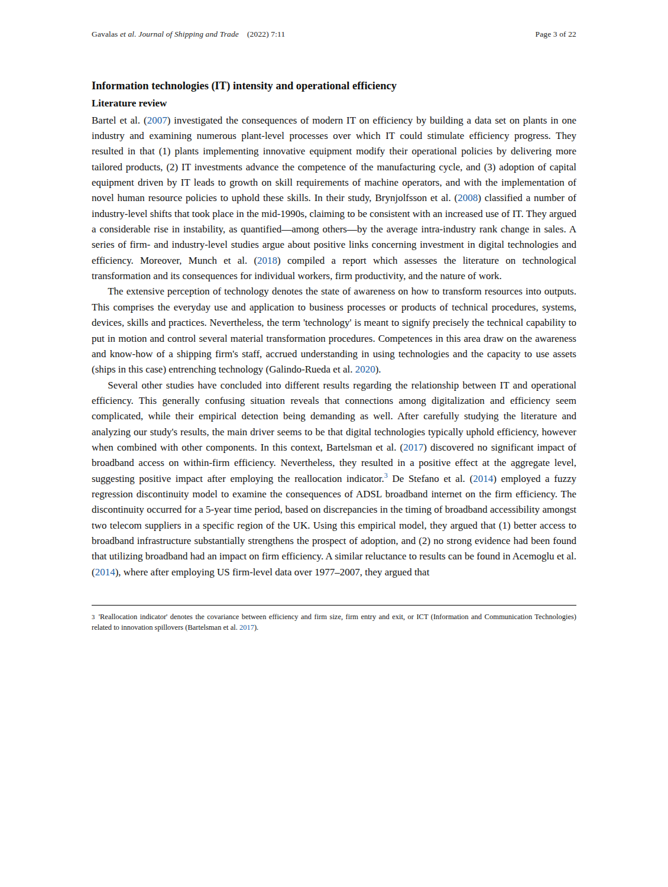Gavalas et al. Journal of Shipping and Trade (2022) 7:11 Page 3 of 22
Information technologies (IT) intensity and operational efficiency
Literature review
Bartel et al. (2007) investigated the consequences of modern IT on efficiency by building a data set on plants in one industry and examining numerous plant-level processes over which IT could stimulate efficiency progress. They resulted in that (1) plants implementing innovative equipment modify their operational policies by delivering more tailored products, (2) IT investments advance the competence of the manufacturing cycle, and (3) adoption of capital equipment driven by IT leads to growth on skill requirements of machine operators, and with the implementation of novel human resource policies to uphold these skills. In their study, Brynjolfsson et al. (2008) classified a number of industry-level shifts that took place in the mid-1990s, claiming to be consistent with an increased use of IT. They argued a considerable rise in instability, as quantified—among others—by the average intra-industry rank change in sales. A series of firm- and industry-level studies argue about positive links concerning investment in digital technologies and efficiency. Moreover, Munch et al. (2018) compiled a report which assesses the literature on technological transformation and its consequences for individual workers, firm productivity, and the nature of work.
The extensive perception of technology denotes the state of awareness on how to transform resources into outputs. This comprises the everyday use and application to business processes or products of technical procedures, systems, devices, skills and practices. Nevertheless, the term 'technology' is meant to signify precisely the technical capability to put in motion and control several material transformation procedures. Competences in this area draw on the awareness and know-how of a shipping firm's staff, accrued understanding in using technologies and the capacity to use assets (ships in this case) entrenching technology (Galindo-Rueda et al. 2020).
Several other studies have concluded into different results regarding the relationship between IT and operational efficiency. This generally confusing situation reveals that connections among digitalization and efficiency seem complicated, while their empirical detection being demanding as well. After carefully studying the literature and analyzing our study's results, the main driver seems to be that digital technologies typically uphold efficiency, however when combined with other components. In this context, Bartelsman et al. (2017) discovered no significant impact of broadband access on within-firm efficiency. Nevertheless, they resulted in a positive effect at the aggregate level, suggesting positive impact after employing the reallocation indicator.3 De Stefano et al. (2014) employed a fuzzy regression discontinuity model to examine the consequences of ADSL broadband internet on the firm efficiency. The discontinuity occurred for a 5-year time period, based on discrepancies in the timing of broadband accessibility amongst two telecom suppliers in a specific region of the UK. Using this empirical model, they argued that (1) better access to broadband infrastructure substantially strengthens the prospect of adoption, and (2) no strong evidence had been found that utilizing broadband had an impact on firm efficiency. A similar reluctance to results can be found in Acemoglu et al. (2014), where after employing US firm-level data over 1977–2007, they argued that
3 'Reallocation indicator' denotes the covariance between efficiency and firm size, firm entry and exit, or ICT (Information and Communication Technologies) related to innovation spillovers (Bartelsman et al. 2017).